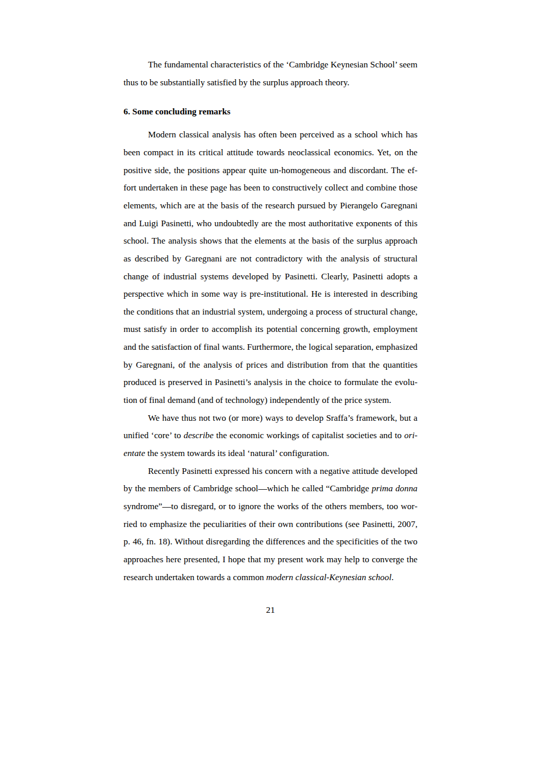The fundamental characteristics of the ‘Cambridge Keynesian School’ seem thus to be substantially satisfied by the surplus approach theory.
6. Some concluding remarks
Modern classical analysis has often been perceived as a school which has been compact in its critical attitude towards neoclassical economics. Yet, on the positive side, the positions appear quite un-homogeneous and discordant. The effort undertaken in these page has been to constructively collect and combine those elements, which are at the basis of the research pursued by Pierangelo Garegnani and Luigi Pasinetti, who undoubtedly are the most authoritative exponents of this school. The analysis shows that the elements at the basis of the surplus approach as described by Garegnani are not contradictory with the analysis of structural change of industrial systems developed by Pasinetti. Clearly, Pasinetti adopts a perspective which in some way is pre-institutional. He is interested in describing the conditions that an industrial system, undergoing a process of structural change, must satisfy in order to accomplish its potential concerning growth, employment and the satisfaction of final wants. Furthermore, the logical separation, emphasized by Garegnani, of the analysis of prices and distribution from that the quantities produced is preserved in Pasinetti’s analysis in the choice to formulate the evolution of final demand (and of technology) independently of the price system.
We have thus not two (or more) ways to develop Sraffa’s framework, but a unified ‘core’ to describe the economic workings of capitalist societies and to orientate the system towards its ideal ‘natural’ configuration.
Recently Pasinetti expressed his concern with a negative attitude developed by the members of Cambridge school—which he called “Cambridge prima donna syndrome”—to disregard, or to ignore the works of the others members, too worried to emphasize the peculiarities of their own contributions (see Pasinetti, 2007, p. 46, fn. 18). Without disregarding the differences and the specificities of the two approaches here presented, I hope that my present work may help to converge the research undertaken towards a common modern classical-Keynesian school.
21